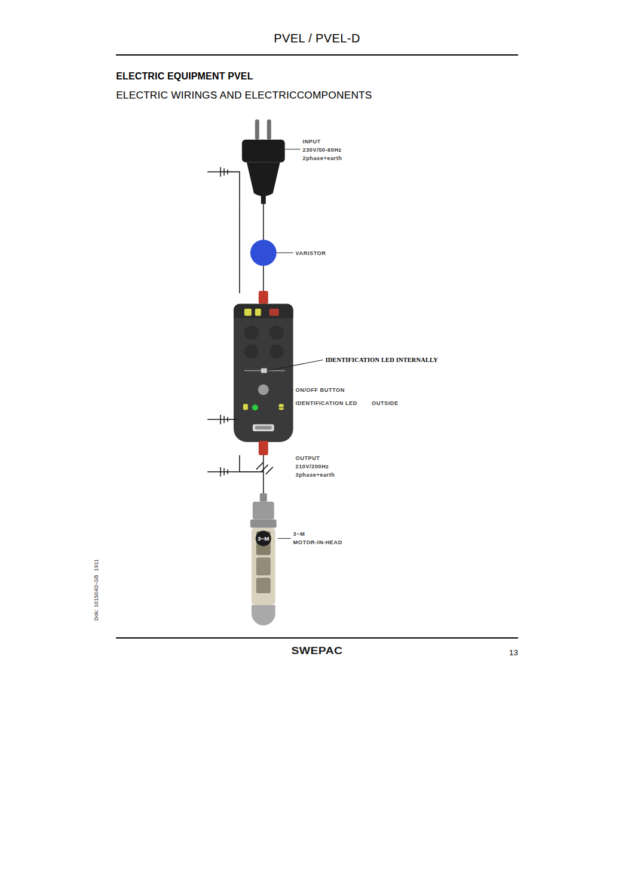PVEL / PVEL-D
ELECTRIC EQUIPMENT PVEL
ELECTRIC WIRINGS AND ELECTRICCOMPONENTS
INPUT 230V/50-60Hz 2phase+earth VARISTOR IDENTIFICATION LED INTERNALLY ON/OFF BUTTON IDENTIFICATION LED OUTSIDE OUTPUT 210V/200Hz 3phase+earth 3~M 3~M MOTOR-IN-HEAD
Dok: 101504D-GB 1911
SWEPAC 13